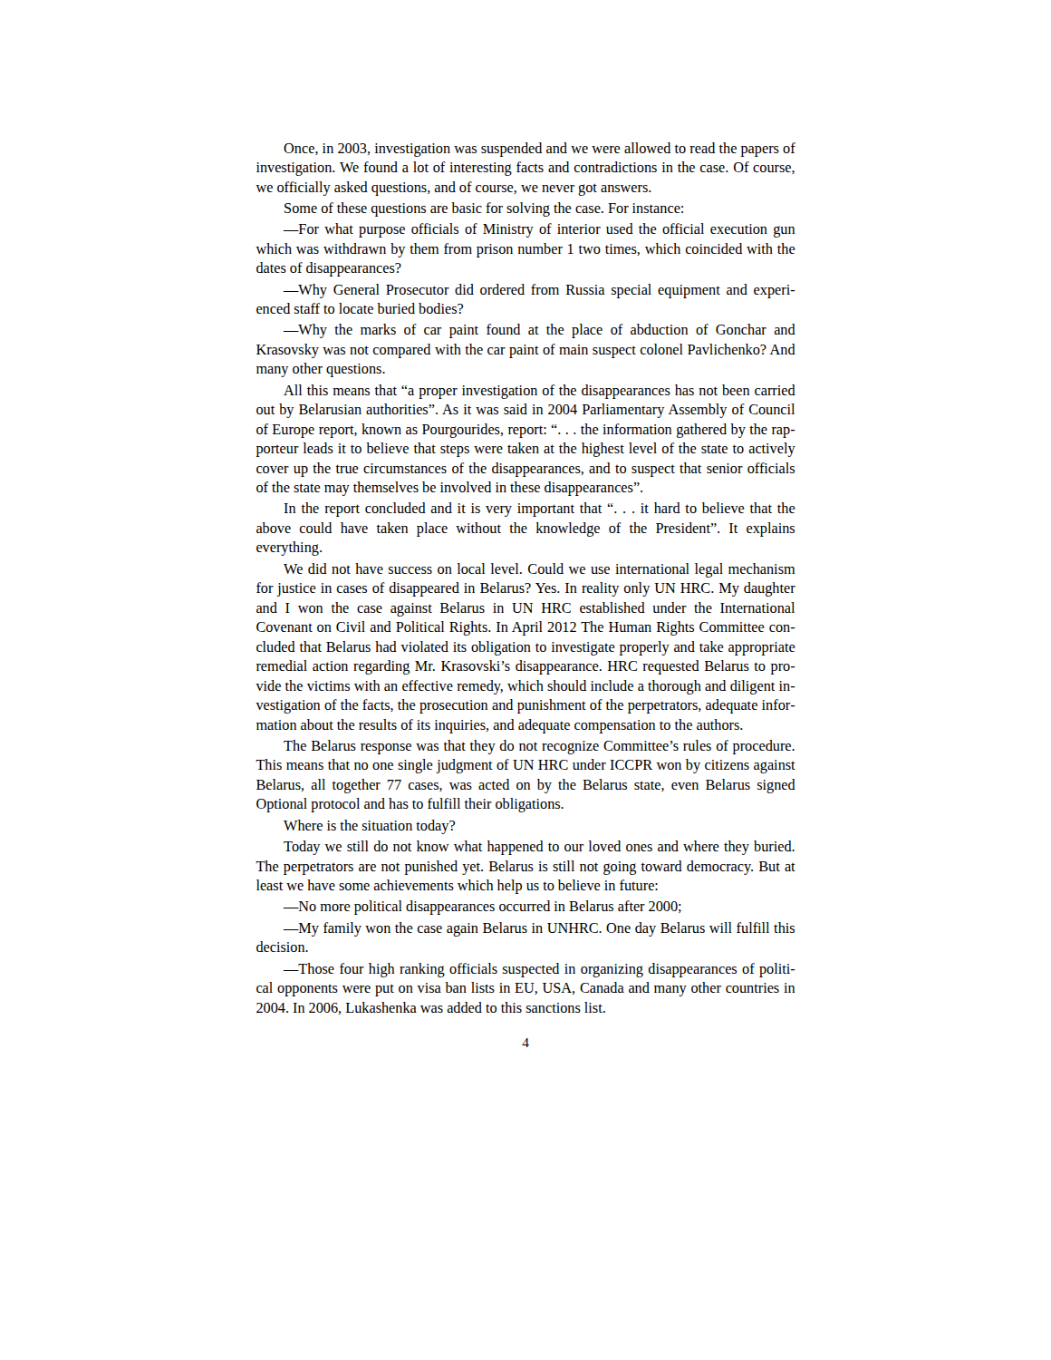Once, in 2003, investigation was suspended and we were allowed to read the papers of investigation. We found a lot of interesting facts and contradictions in the case. Of course, we officially asked questions, and of course, we never got answers.
Some of these questions are basic for solving the case. For instance:
—For what purpose officials of Ministry of interior used the official execution gun which was withdrawn by them from prison number 1 two times, which coincided with the dates of disappearances?
—Why General Prosecutor did ordered from Russia special equipment and experienced staff to locate buried bodies?
—Why the marks of car paint found at the place of abduction of Gonchar and Krasovsky was not compared with the car paint of main suspect colonel Pavlichenko? And many other questions.
All this means that “a proper investigation of the disappearances has not been carried out by Belarusian authorities”. As it was said in 2004 Parliamentary Assembly of Council of Europe report, known as Pourgourides, report: “. . . the information gathered by the rapporteur leads it to believe that steps were taken at the highest level of the state to actively cover up the true circumstances of the disappearances, and to suspect that senior officials of the state may themselves be involved in these disappearances”.
In the report concluded and it is very important that “. . . it hard to believe that the above could have taken place without the knowledge of the President”. It explains everything.
We did not have success on local level. Could we use international legal mechanism for justice in cases of disappeared in Belarus? Yes. In reality only UN HRC. My daughter and I won the case against Belarus in UN HRC established under the International Covenant on Civil and Political Rights. In April 2012 The Human Rights Committee concluded that Belarus had violated its obligation to investigate properly and take appropriate remedial action regarding Mr. Krasovski’s disappearance. HRC requested Belarus to provide the victims with an effective remedy, which should include a thorough and diligent investigation of the facts, the prosecution and punishment of the perpetrators, adequate information about the results of its inquiries, and adequate compensation to the authors.
The Belarus response was that they do not recognize Committee’s rules of procedure. This means that no one single judgment of UN HRC under ICCPR won by citizens against Belarus, all together 77 cases, was acted on by the Belarus state, even Belarus signed Optional protocol and has to fulfill their obligations.
Where is the situation today?
Today we still do not know what happened to our loved ones and where they buried. The perpetrators are not punished yet. Belarus is still not going toward democracy. But at least we have some achievements which help us to believe in future:
—No more political disappearances occurred in Belarus after 2000;
—My family won the case again Belarus in UNHRC. One day Belarus will fulfill this decision.
—Those four high ranking officials suspected in organizing disappearances of political opponents were put on visa ban lists in EU, USA, Canada and many other countries in 2004. In 2006, Lukashenka was added to this sanctions list.
4